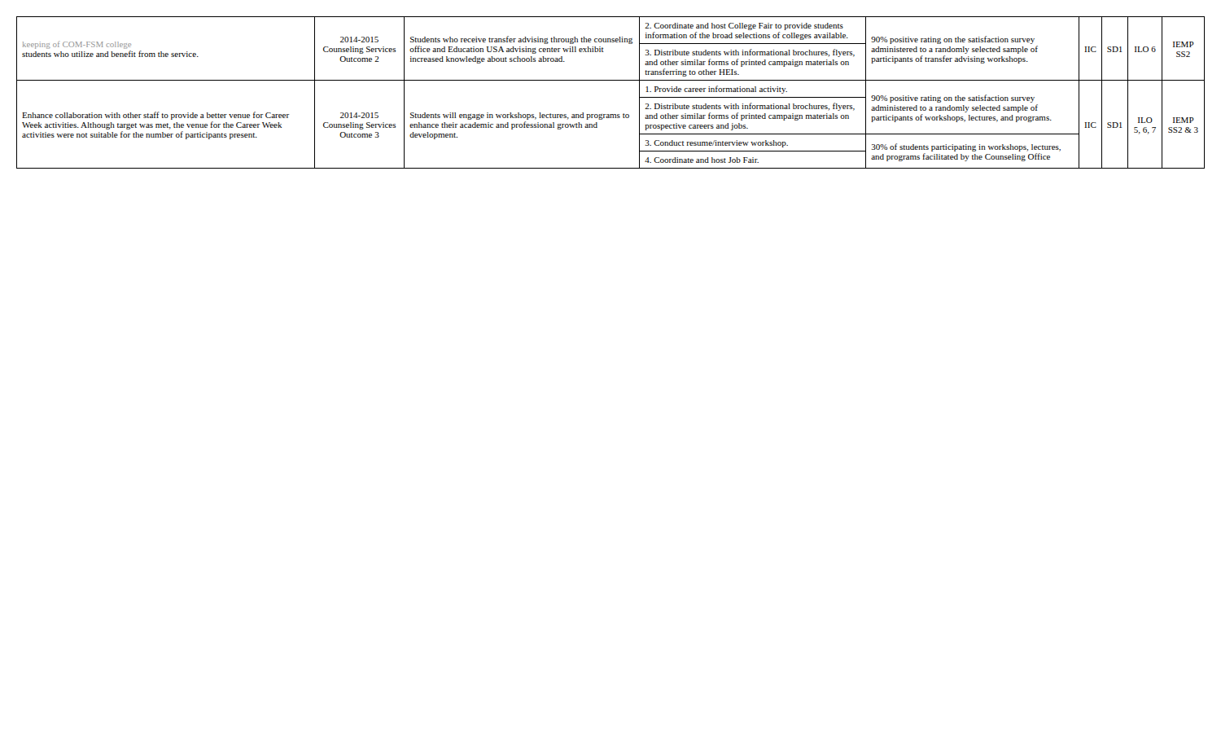| keeping of COM-FSM college students who utilize and benefit from the service. | 2014-2015 Counseling Services Outcome 2 | Students who receive transfer advising through the counseling office and Education USA advising center will exhibit increased knowledge about schools abroad. | 2. Coordinate and host College Fair to provide students information of the broad selections of colleges available. | 90% positive rating on the satisfaction survey administered to a randomly selected sample of participants of transfer advising workshops. | IIC | SD1 | ILO 6 | IEMP SS2 |
| 3. Distribute students with informational brochures, flyers, and other similar forms of printed campaign materials on transferring to other HEIs. |
| Enhance collaboration with other staff to provide a better venue for Career Week activities. Although target was met, the venue for the Career Week activities were not suitable for the number of participants present. | 2014-2015 Counseling Services Outcome 3 | Students will engage in workshops, lectures, and programs to enhance their academic and professional growth and development. | 1. Provide career informational activity. | 90% positive rating on the satisfaction survey administered to a randomly selected sample of participants of workshops, lectures, and programs. | IIC | SD1 | ILO 5, 6, 7 | IEMP SS2 & 3 |
| 2. Distribute students with informational brochures, flyers, and other similar forms of printed campaign materials on prospective careers and jobs. |
| 3. Conduct resume/interview workshop. | 30% of students participating in workshops, lectures, and programs facilitated by the Counseling Office |
| 4. Coordinate and host Job Fair. |